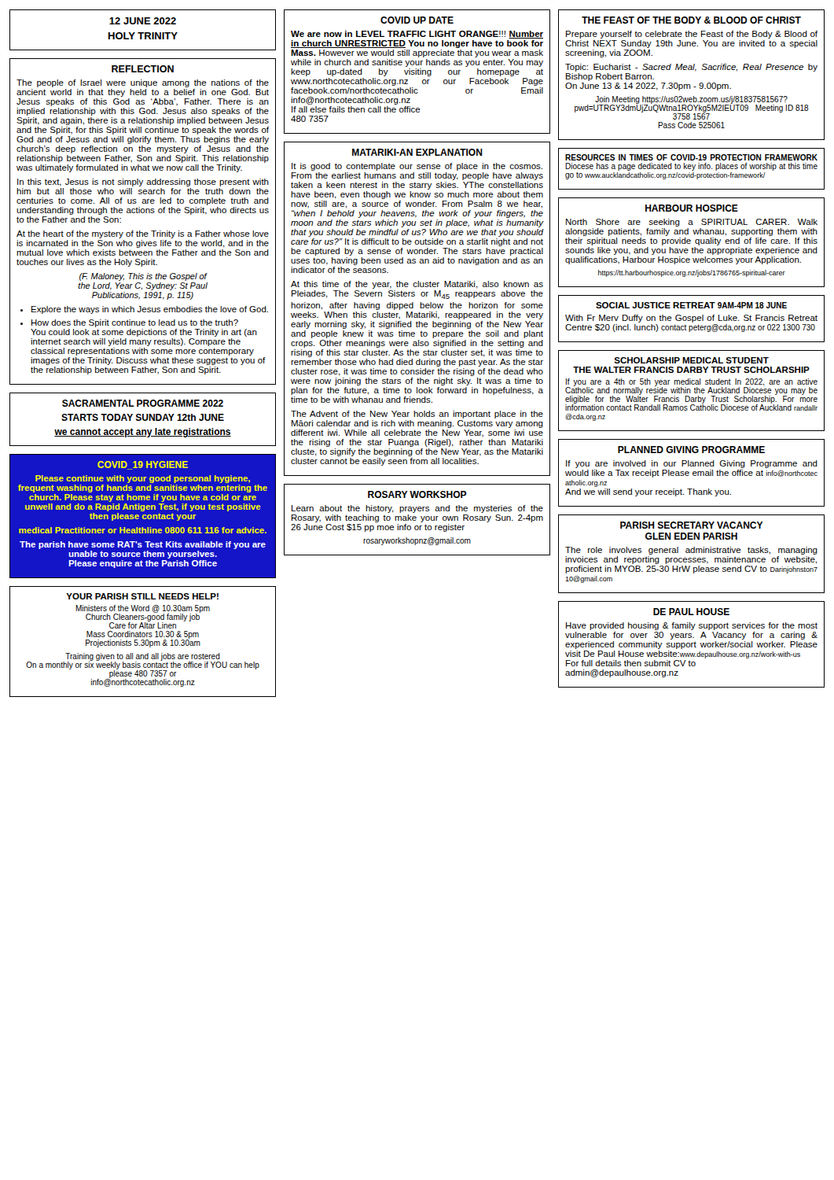12 JUNE 2022
HOLY TRINITY
REFLECTION
The people of Israel were unique among the nations of the ancient world in that they held to a belief in one God. But Jesus speaks of this God as ‘Abba’, Father. There is an implied relationship with this God. Jesus also speaks of the Spirit, and again, there is a relationship implied between Jesus and the Spirit, for this Spirit will continue to speak the words of God and of Jesus and will glorify them. Thus begins the early church’s deep reflection on the mystery of Jesus and the relationship between Father, Son and Spirit. This relationship was ultimately formulated in what we now call the Trinity.
In this text, Jesus is not simply addressing those present with him but all those who will search for the truth down the centuries to come. All of us are led to complete truth and understanding through the actions of the Spirit, who directs us to the Father and the Son:
At the heart of the mystery of the Trinity is a Father whose love is incarnated in the Son who gives life to the world, and in the mutual love which exists between the Father and the Son and touches our lives as the Holy Spirit.
(F. Maloney, This is the Gospel of
the Lord, Year C, Sydney: St Paul
Publications, 1991, p. 115)
Explore the ways in which Jesus embodies the love of God.
How does the Spirit continue to lead us to the truth?
You could look at some depictions of the Trinity in art (an internet search will yield many results). Compare the classical representations with some more contemporary images of the Trinity. Discuss what these suggest to you of the relationship between Father, Son and Spirit.
SACRAMENTAL PROGRAMME 2022
STARTS TODAY SUNDAY 12th JUNE
we cannot accept any late registrations
COVID_19 HYGIENE
Please continue with your good personal hygiene, frequent washing of hands and sanitise when entering the church. Please stay at home if you have a cold or are unwell and do a Rapid Antigen Test, if you test positive then please contact your
medical Practitioner or Healthline 0800 611 116 for advice.
The parish have some RAT’s Test Kits available if you are unable to source them yourselves.
Please enquire at the Parish Office
YOUR PARISH STILL NEEDS HELP!
Ministers of the Word @ 10.30am 5pm
Church Cleaners-good family job
Care for Altar Linen
Mass Coordinators 10.30 & 5pm
Projectionists 5.30pm & 10.30am
Training given to all and all jobs are rostered
On a monthly or six weekly basis contact the office if YOU can help please 480 7357 or
info@northcotecatholic.org.nz
COVID UP DATE
We are now in LEVEL TRAFFIC LIGHT ORANGE!!! Number in church UNRESTRICTED You no longer have to book for Mass. However we would still appreciate that you wear a mask while in church and sanitise your hands as you enter. You may keep up-dated by visiting our homepage at www.northcotecatholic.org.nz or our Facebook Page facebook.com/northcotecatholic or Email info@northcotecatholic.org.nz
If all else fails then call the office
480 7357
MATARIKI-AN EXPLANATION
It is good to contemplate our sense of place in the cosmos. From the earliest humans and still today, people have always taken a keen nterest in the starry skies. YThe constellations have been, even though we know so much more about them now, still are, a source of wonder. From Psalm 8 we hear, “when I behold your heavens, the work of your fingers, the moon and the stars which you set in place, what is humanity that you should be mindful of us? Who are we that you should care for us?” It is difficult to be outside on a starlit night and not be captured by a sense of wonder. The stars have practical uses too, having been used as an aid to navigation and as an indicator of the seasons.
At this time of the year, the cluster Matariki, also known as Pleiades, The Severn Sisters or M45 reappears above the horizon, after having dipped below the horizon for some weeks. When this cluster, Matariki, reappeared in the very early morning sky, it signified the beginning of the New Year and people knew it was time to prepare the soil and plant crops. Other meanings were also signified in the setting and rising of this star cluster. As the star cluster set, it was time to remember those who had died during the past year. As the star cluster rose, it was time to consider the rising of the dead who were now joining the stars of the night sky. It was a time to plan for the future, a time to look forward in hopefulness, a time to be with whanau and friends.
The Advent of the New Year holds an important place in the Māori calendar and is rich with meaning. Customs vary among different iwi. While all celebrate the New Year, some iwi use the rising of the star Puanga (Rigel), rather than Matariki cluste, to signify the beginning of the New Year, as the Matariki cluster cannot be easily seen from all localities.
ROSARY WORKSHOP
Learn about the history, prayers and the mysteries of the Rosary, with teaching to make your own Rosary Sun. 2-4pm 26 June Cost $15 pp moe info or to register
rosaryworkshopnz@gmail.com
THE FEAST OF THE BODY & BLOOD OF CHRIST
Prepare yourself to celebrate the Feast of the Body & Blood of Christ NEXT Sunday 19th June. You are invited to a special screening, via ZOOM.
Topic: Eucharist - Sacred Meal, Sacrifice, Real Presence by Bishop Robert Barron.
On June 13 & 14 2022, 7.30pm - 9.00pm.
Join Meeting https://us02web.zoom.us/j/81837581567?
pwd=UTRGY3dmUjZuQWtna1ROYkg5M2IEUT09 Meeting ID 818 3758 1567
Pass Code 525061
RESOURCES IN TIMES OF COVID-19 PROTECTION FRAMEWORK Diocese has a page dedicated to key info. places of worship at this time go to www.aucklandcatholic.org.nz/covid-protection-framework/
HARBOUR HOSPICE
North Shore are seeking a SPIRITUAL CARER. Walk alongside patients, family and whanau, supporting them with their spiritual needs to provide quality end of life care. If this sounds like you, and you have the appropriate experience and qualifications, Harbour Hospice welcomes your Application.
https://tt.harbourhospice.org.nz/jobs/1786765-spiritual-carer
SOCIAL JUSTICE RETREAT 9AM-4PM 18 JUNE
With Fr Merv Duffy on the Gospel of Luke. St Francis Retreat Centre $20 (incl. lunch) contact peterg@cda,org.nz or 022 1300 730
SCHOLARSHIP MEDICAL STUDENT
THE WALTER FRANCIS DARBY TRUST SCHOLARSHIP
If you are a 4th or 5th year medical student In 2022, are an active Catholic and normally reside within the Auckland Diocese you may be eligible for the Walter Francis Darby Trust Scholarship. For more information contact Randall Ramos Catholic Diocese of Auckland randallr@cda.org.nz
PLANNED GIVING PROGRAMME
If you are involved in our Planned Giving Programme and would like a Tax receipt Please email the office at info@northcotecatholic.org.nz
And we will send your receipt. Thank you.
PARISH SECRETARY VACANCY
GLEN EDEN PARISH
The role involves general administrative tasks, managing invoices and reporting processes, maintenance of website, proficient in MYOB. 25-30 HrW please send CV to Darinjohnston710@gmail.com
DE PAUL HOUSE
Have provided housing & family support services for the most vulnerable for over 30 years. A Vacancy for a caring & experienced community support worker/social worker. Please visit De Paul House website:www.depaulhouse.org.nz/work-with-us
For full details then submit CV to
admin@depaulhouse.org.nz